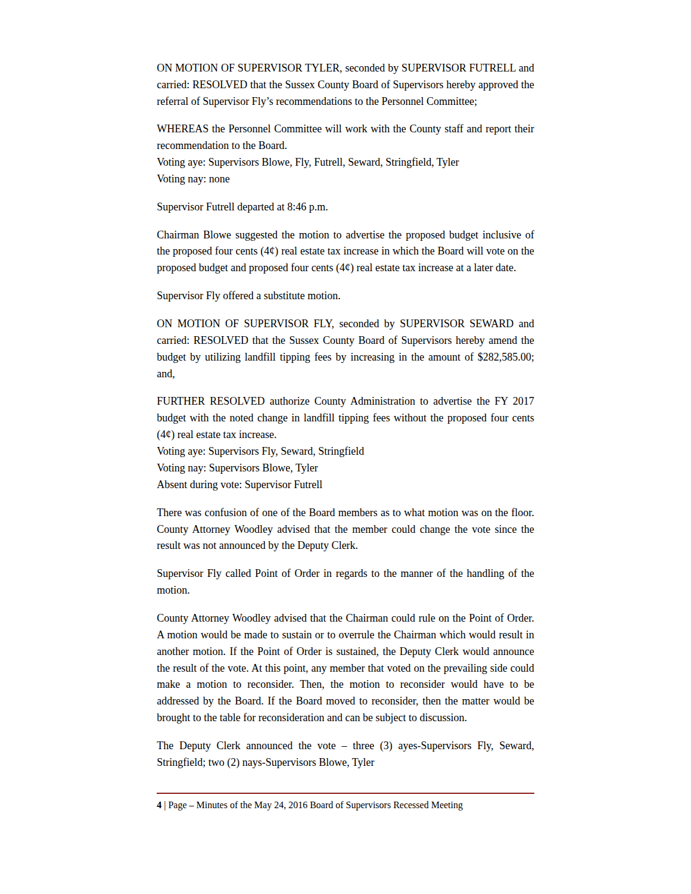ON MOTION OF SUPERVISOR TYLER, seconded by SUPERVISOR FUTRELL and carried: RESOLVED that the Sussex County Board of Supervisors hereby approved the referral of Supervisor Fly’s recommendations to the Personnel Committee;
WHEREAS the Personnel Committee will work with the County staff and report their recommendation to the Board.
Voting aye: Supervisors Blowe, Fly, Futrell, Seward, Stringfield, Tyler
Voting nay: none
Supervisor Futrell departed at 8:46 p.m.
Chairman Blowe suggested the motion to advertise the proposed budget inclusive of the proposed four cents (4¢) real estate tax increase in which the Board will vote on the proposed budget and proposed four cents (4¢) real estate tax increase at a later date.
Supervisor Fly offered a substitute motion.
ON MOTION OF SUPERVISOR FLY, seconded by SUPERVISOR SEWARD and carried: RESOLVED that the Sussex County Board of Supervisors hereby amend the budget by utilizing landfill tipping fees by increasing in the amount of $282,585.00; and,
FURTHER RESOLVED authorize County Administration to advertise the FY 2017 budget with the noted change in landfill tipping fees without the proposed four cents (4¢) real estate tax increase.
Voting aye: Supervisors Fly, Seward, Stringfield
Voting nay: Supervisors Blowe, Tyler
Absent during vote: Supervisor Futrell
There was confusion of one of the Board members as to what motion was on the floor. County Attorney Woodley advised that the member could change the vote since the result was not announced by the Deputy Clerk.
Supervisor Fly called Point of Order in regards to the manner of the handling of the motion.
County Attorney Woodley advised that the Chairman could rule on the Point of Order. A motion would be made to sustain or to overrule the Chairman which would result in another motion. If the Point of Order is sustained, the Deputy Clerk would announce the result of the vote. At this point, any member that voted on the prevailing side could make a motion to reconsider. Then, the motion to reconsider would have to be addressed by the Board. If the Board moved to reconsider, then the matter would be brought to the table for reconsideration and can be subject to discussion.
The Deputy Clerk announced the vote – three (3) ayes-Supervisors Fly, Seward, Stringfield; two (2) nays-Supervisors Blowe, Tyler
4 | Page – Minutes of the May 24, 2016 Board of Supervisors Recessed Meeting